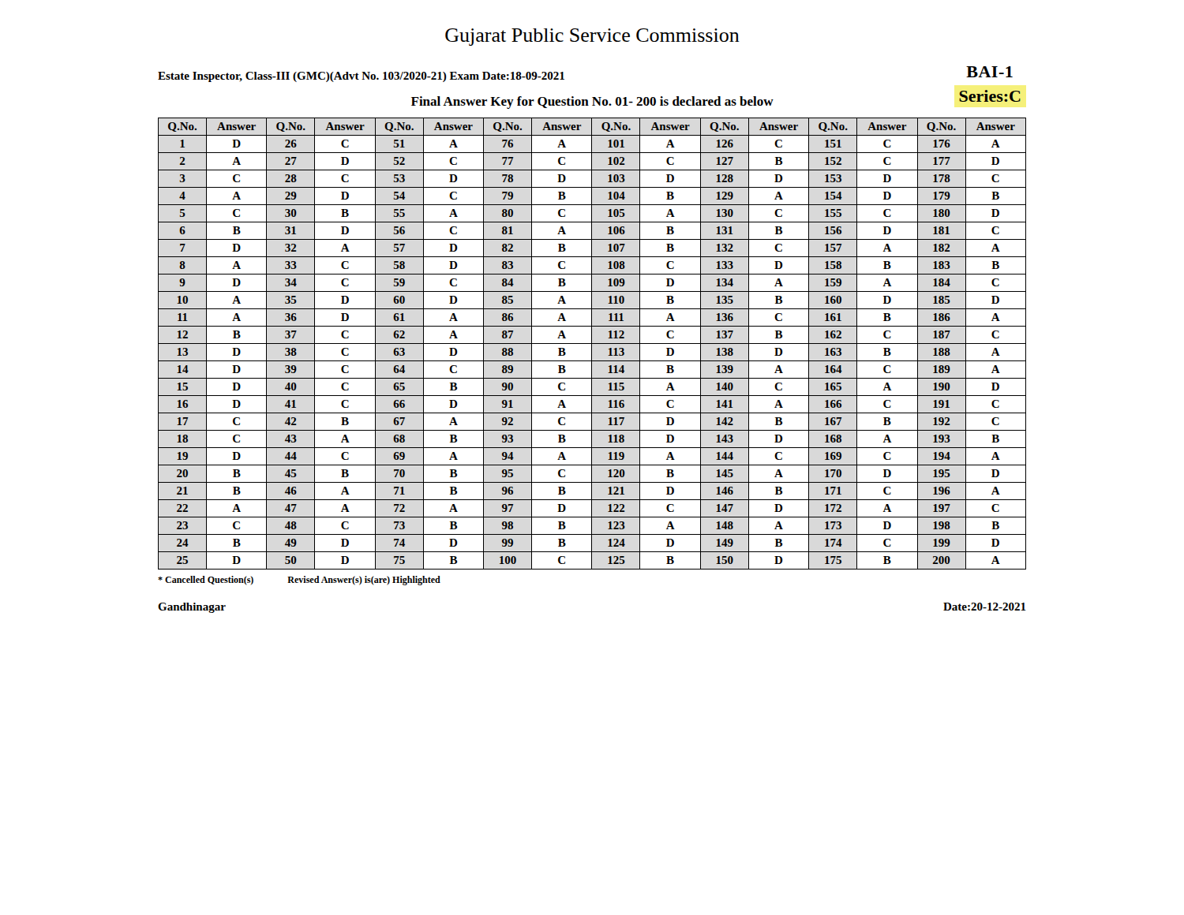Gujarat Public Service Commission
BAI-1
Series:C
Estate Inspector, Class-III (GMC)(Advt No. 103/2020-21) Exam Date:18-09-2021
Final Answer Key for Question No. 01- 200 is declared as below
| Q.No. | Answer | Q.No. | Answer | Q.No. | Answer | Q.No. | Answer | Q.No. | Answer | Q.No. | Answer | Q.No. | Answer | Q.No. | Answer |
| --- | --- | --- | --- | --- | --- | --- | --- | --- | --- | --- | --- | --- | --- | --- | --- |
| 1 | D | 26 | C | 51 | A | 76 | A | 101 | A | 126 | C | 151 | C | 176 | A |
| 2 | A | 27 | D | 52 | C | 77 | C | 102 | C | 127 | B | 152 | C | 177 | D |
| 3 | C | 28 | C | 53 | D | 78 | D | 103 | D | 128 | D | 153 | D | 178 | C |
| 4 | A | 29 | D | 54 | C | 79 | B | 104 | B | 129 | A | 154 | D | 179 | B |
| 5 | C | 30 | B | 55 | A | 80 | C | 105 | A | 130 | C | 155 | C | 180 | D |
| 6 | B | 31 | D | 56 | C | 81 | A | 106 | B | 131 | B | 156 | D | 181 | C |
| 7 | D | 32 | A | 57 | D | 82 | B | 107 | B | 132 | C | 157 | A | 182 | A |
| 8 | A | 33 | C | 58 | D | 83 | C | 108 | C | 133 | D | 158 | B | 183 | B |
| 9 | D | 34 | C | 59 | C | 84 | B | 109 | D | 134 | A | 159 | A | 184 | C |
| 10 | A | 35 | D | 60 | D | 85 | A | 110 | B | 135 | B | 160 | D | 185 | D |
| 11 | A | 36 | D | 61 | A | 86 | A | 111 | A | 136 | C | 161 | B | 186 | A |
| 12 | B | 37 | C | 62 | A | 87 | A | 112 | C | 137 | B | 162 | C | 187 | C |
| 13 | D | 38 | C | 63 | D | 88 | B | 113 | D | 138 | D | 163 | B | 188 | A |
| 14 | D | 39 | C | 64 | C | 89 | B | 114 | B | 139 | A | 164 | C | 189 | A |
| 15 | D | 40 | C | 65 | B | 90 | C | 115 | A | 140 | C | 165 | A | 190 | D |
| 16 | D | 41 | C | 66 | D | 91 | A | 116 | C | 141 | A | 166 | C | 191 | C |
| 17 | C | 42 | B | 67 | A | 92 | C | 117 | D | 142 | B | 167 | B | 192 | C |
| 18 | C | 43 | A | 68 | B | 93 | B | 118 | D | 143 | D | 168 | A | 193 | B |
| 19 | D | 44 | C | 69 | A | 94 | A | 119 | A | 144 | C | 169 | C | 194 | A |
| 20 | B | 45 | B | 70 | B | 95 | C | 120 | B | 145 | A | 170 | D | 195 | D |
| 21 | B | 46 | A | 71 | B | 96 | B | 121 | D | 146 | B | 171 | C | 196 | A |
| 22 | A | 47 | A | 72 | A | 97 | D | 122 | C | 147 | D | 172 | A | 197 | C |
| 23 | C | 48 | C | 73 | B | 98 | B | 123 | A | 148 | A | 173 | D | 198 | B |
| 24 | B | 49 | D | 74 | D | 99 | B | 124 | D | 149 | B | 174 | C | 199 | D |
| 25 | D | 50 | D | 75 | B | 100 | C | 125 | B | 150 | D | 175 | B | 200 | A |
* Cancelled Question(s) Revised Answer(s) is(are) Highlighted
Gandhinagar
Date:20-12-2021